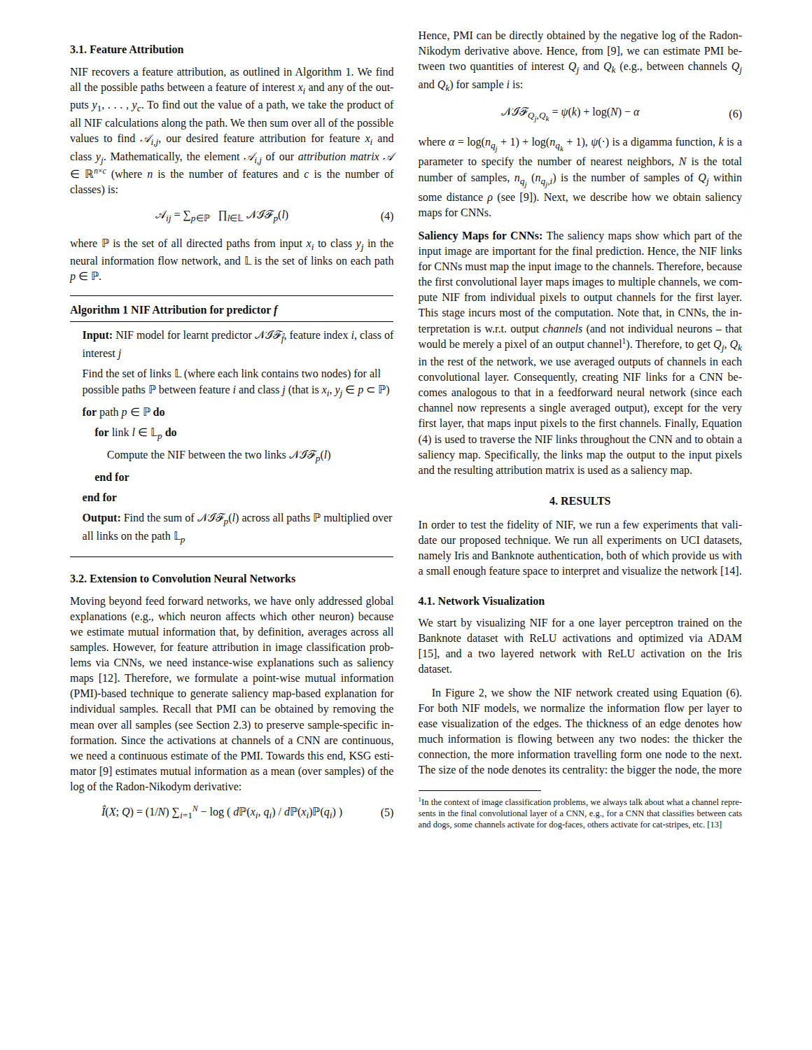3.1. Feature Attribution
NIF recovers a feature attribution, as outlined in Algorithm 1. We find all the possible paths between a feature of interest xi and any of the outputs y1, . . . , yc. To find out the value of a path, we take the product of all NIF calculations along the path. We then sum over all of the possible values to find 𝒜i,j, our desired feature attribution for feature xi and class yj. Mathematically, the element 𝒜i,j of our attribution matrix 𝒜 ∈ ℝn×c (where n is the number of features and c is the number of classes) is:
𝒜ij = ∑p∈ℙ ∏l∈𝕃 𝒩ℐℱp(l) (4)
where ℙ is the set of all directed paths from input xi to class yj in the neural information flow network, and 𝕃 is the set of links on each path p ∈ ℙ.
Algorithm 1 NIF Attribution for predictor f
Input: NIF model for learnt predictor 𝒩ℐℱf̂, feature index i, class of interest j
Find the set of links 𝕃 (where each link contains two nodes) for all possible paths ℙ between feature i and class j (that is xi, yj ∈ p ⊂ ℙ)
for path p ∈ ℙ do
for link l ∈ 𝕃p do
Compute the NIF between the two links 𝒩ℐℱp(l)
end for
end for
Output: Find the sum of 𝒩ℐℱp(l) across all paths ℙ multiplied over all links on the path 𝕃p
3.2. Extension to Convolution Neural Networks
Moving beyond feed forward networks, we have only addressed global explanations (e.g., which neuron affects which other neuron) because we estimate mutual information that, by definition, averages across all samples. However, for feature attribution in image classification problems via CNNs, we need instance-wise explanations such as saliency maps [12]. Therefore, we formulate a point-wise mutual information (PMI)-based technique to generate saliency map-based explanation for individual samples. Recall that PMI can be obtained by removing the mean over all samples (see Section 2.3) to preserve sample-specific information. Since the activations at channels of a CNN are continuous, we need a continuous estimate of the PMI. Towards this end, KSG estimator [9] estimates mutual information as a mean (over samples) of the log of the Radon-Nikodym derivative:
Î(X; Q) = (1/N) ∑i=1N − log ( d ℙ(xi, qi) / d ℙ(xi)ℙ(qi) ) (5)
Hence, PMI can be directly obtained by the negative log of the Radon-Nikodym derivative above. Hence, from [9], we can estimate PMI between two quantities of interest Qj and Qk (e.g., between channels Qj and Qk) for sample i is:
𝒩ℐℱQj,Qk = ψ(k) + log(N) − α (6)
where α = log(nqj + 1) + log(nqk + 1), ψ(·) is a digamma function, k is a parameter to specify the number of nearest neighbors, N is the total number of samples, nqj (nqj,i) is the number of samples of Qj within some distance ρ (see [9]). Next, we describe how we obtain saliency maps for CNNs.
Saliency Maps for CNNs: The saliency maps show which part of the input image are important for the final prediction. Hence, the NIF links for CNNs must map the input image to the channels. Therefore, because the first convolutional layer maps images to multiple channels, we compute NIF from individual pixels to output channels for the first layer. This stage incurs most of the computation. Note that, in CNNs, the interpretation is w.r.t. output channels (and not individual neurons – that would be merely a pixel of an output channel1). Therefore, to get Qj, Qk in the rest of the network, we use averaged outputs of channels in each convolutional layer. Consequently, creating NIF links for a CNN becomes analogous to that in a feedforward neural network (since each channel now represents a single averaged output), except for the very first layer, that maps input pixels to the first channels. Finally, Equation (4) is used to traverse the NIF links throughout the CNN and to obtain a saliency map. Specifically, the links map the output to the input pixels and the resulting attribution matrix is used as a saliency map.
4. RESULTS
In order to test the fidelity of NIF, we run a few experiments that validate our proposed technique. We run all experiments on UCI datasets, namely Iris and Banknote authentication, both of which provide us with a small enough feature space to interpret and visualize the network [14].
4.1. Network Visualization
We start by visualizing NIF for a one layer perceptron trained on the Banknote dataset with ReLU activations and optimized via ADAM [15], and a two layered network with ReLU activation on the Iris dataset.
In Figure 2, we show the NIF network created using Equation (6). For both NIF models, we normalize the information flow per layer to ease visualization of the edges. The thickness of an edge denotes how much information is flowing between any two nodes: the thicker the connection, the more information travelling form one node to the next. The size of the node denotes its centrality: the bigger the node, the more
1In the context of image classification problems, we always talk about what a channel represents in the final convolutional layer of a CNN, e.g., for a CNN that classifies between cats and dogs, some channels activate for dog-faces, others activate for cat-stripes, etc. [13]